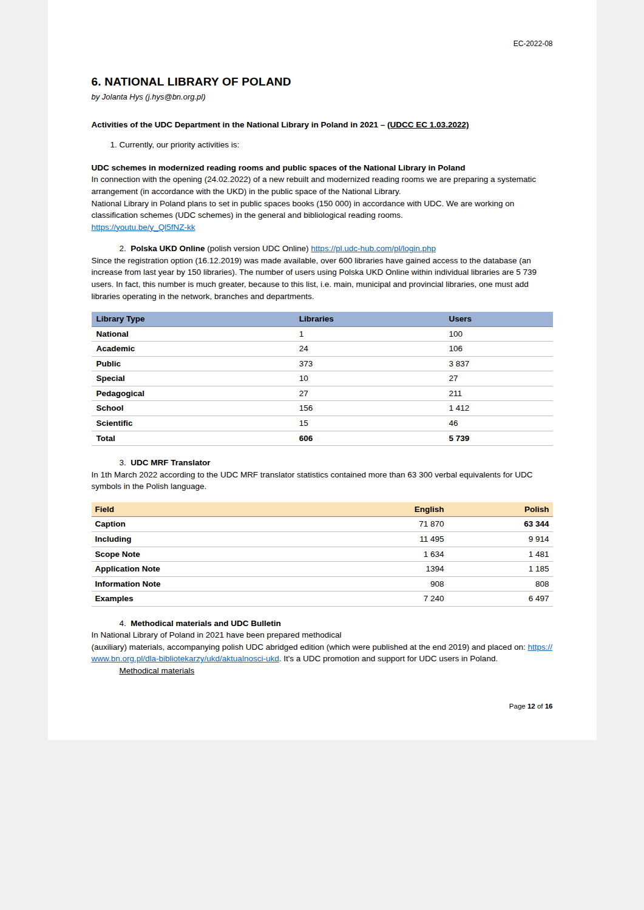EC-2022-08
6. NATIONAL LIBRARY OF POLAND
by Jolanta Hys (j.hys@bn.org.pl)
Activities of the UDC Department in the National Library in Poland in 2021 – (UDCC EC 1.03.2022)
Currently, our priority activities is:
UDC schemes in modernized reading rooms and public spaces of the National Library in Poland
In connection with the opening (24.02.2022) of a new rebuilt and modernized reading rooms we are preparing a systematic arrangement (in accordance with the UKD) in the public space of the National Library.
National Library in Poland plans to set in public spaces books (150 000) in accordance with UDC. We are working on classification schemes (UDC schemes) in the general and bibliological reading rooms.
https://youtu.be/y_Ql5fNZ-kk
2. Polska UKD Online (polish version UDC Online) https://pl.udc-hub.com/pl/login.php
Since the registration option (16.12.2019) was made available, over 600 libraries have gained access to the database (an increase from last year by 150 libraries). The number of users using Polska UKD Online within individual libraries are 5 739 users. In fact, this number is much greater, because to this list, i.e. main, municipal and provincial libraries, one must add libraries operating in the network, branches and departments.
| Library Type | Libraries | Users |
| --- | --- | --- |
| National | 1 | 100 |
| Academic | 24 | 106 |
| Public | 373 | 3 837 |
| Special | 10 | 27 |
| Pedagogical | 27 | 211 |
| School | 156 | 1 412 |
| Scientific | 15 | 46 |
| Total | 606 | 5 739 |
3. UDC MRF Translator
In 1th March 2022 according to the UDC MRF translator statistics contained more than 63 300 verbal equivalents for UDC symbols in the Polish language.
| Field | English | Polish |
| --- | --- | --- |
| Caption | 71 870 | 63 344 |
| Including | 11 495 | 9 914 |
| Scope Note | 1 634 | 1 481 |
| Application Note | 1394 | 1 185 |
| Information Note | 908 | 808 |
| Examples | 7 240 | 6 497 |
4. Methodical materials and UDC Bulletin
In National Library of Poland in 2021 have been prepared methodical
(auxiliary) materials, accompanying polish UDC abridged edition (which were published at the end 2019) and placed on: https://www.bn.org.pl/dla-bibliotekarzy/ukd/aktualnosci-ukd. It's a UDC promotion and support for UDC users in Poland.
Methodical materials
Page 12 of 16